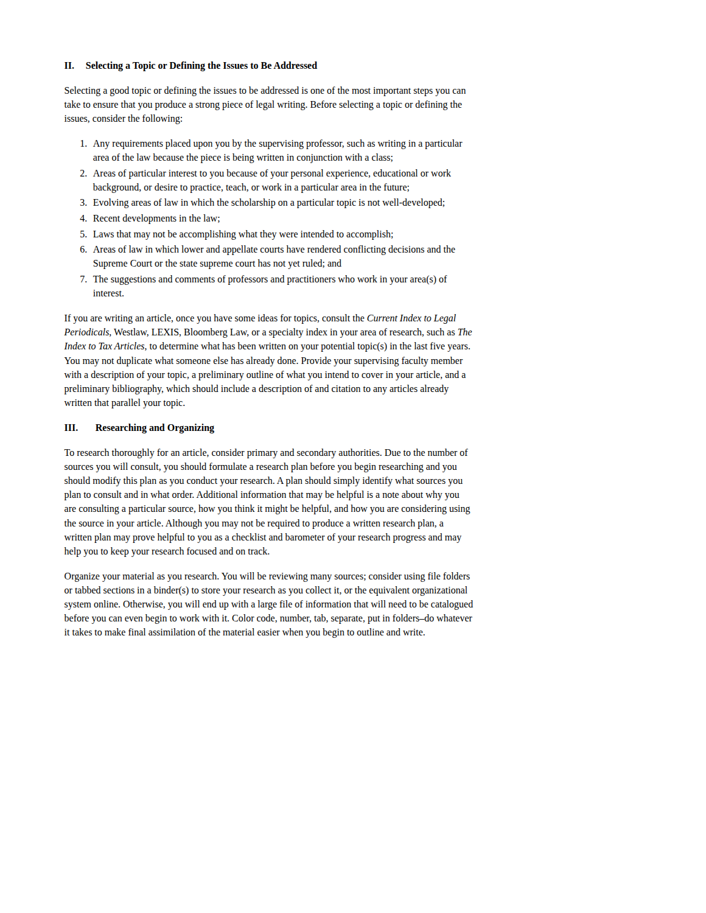II. Selecting a Topic or Defining the Issues to Be Addressed
Selecting a good topic or defining the issues to be addressed is one of the most important steps you can take to ensure that you produce a strong piece of legal writing. Before selecting a topic or defining the issues, consider the following:
Any requirements placed upon you by the supervising professor, such as writing in a particular area of the law because the piece is being written in conjunction with a class;
Areas of particular interest to you because of your personal experience, educational or work background, or desire to practice, teach, or work in a particular area in the future;
Evolving areas of law in which the scholarship on a particular topic is not well-developed;
Recent developments in the law;
Laws that may not be accomplishing what they were intended to accomplish;
Areas of law in which lower and appellate courts have rendered conflicting decisions and the Supreme Court or the state supreme court has not yet ruled; and
The suggestions and comments of professors and practitioners who work in your area(s) of interest.
If you are writing an article, once you have some ideas for topics, consult the Current Index to Legal Periodicals, Westlaw, LEXIS, Bloomberg Law, or a specialty index in your area of research, such as The Index to Tax Articles, to determine what has been written on your potential topic(s) in the last five years. You may not duplicate what someone else has already done. Provide your supervising faculty member with a description of your topic, a preliminary outline of what you intend to cover in your article, and a preliminary bibliography, which should include a description of and citation to any articles already written that parallel your topic.
III. Researching and Organizing
To research thoroughly for an article, consider primary and secondary authorities. Due to the number of sources you will consult, you should formulate a research plan before you begin researching and you should modify this plan as you conduct your research. A plan should simply identify what sources you plan to consult and in what order. Additional information that may be helpful is a note about why you are consulting a particular source, how you think it might be helpful, and how you are considering using the source in your article. Although you may not be required to produce a written research plan, a written plan may prove helpful to you as a checklist and barometer of your research progress and may help you to keep your research focused and on track.
Organize your material as you research. You will be reviewing many sources; consider using file folders or tabbed sections in a binder(s) to store your research as you collect it, or the equivalent organizational system online. Otherwise, you will end up with a large file of information that will need to be catalogued before you can even begin to work with it. Color code, number, tab, separate, put in folders–do whatever it takes to make final assimilation of the material easier when you begin to outline and write.